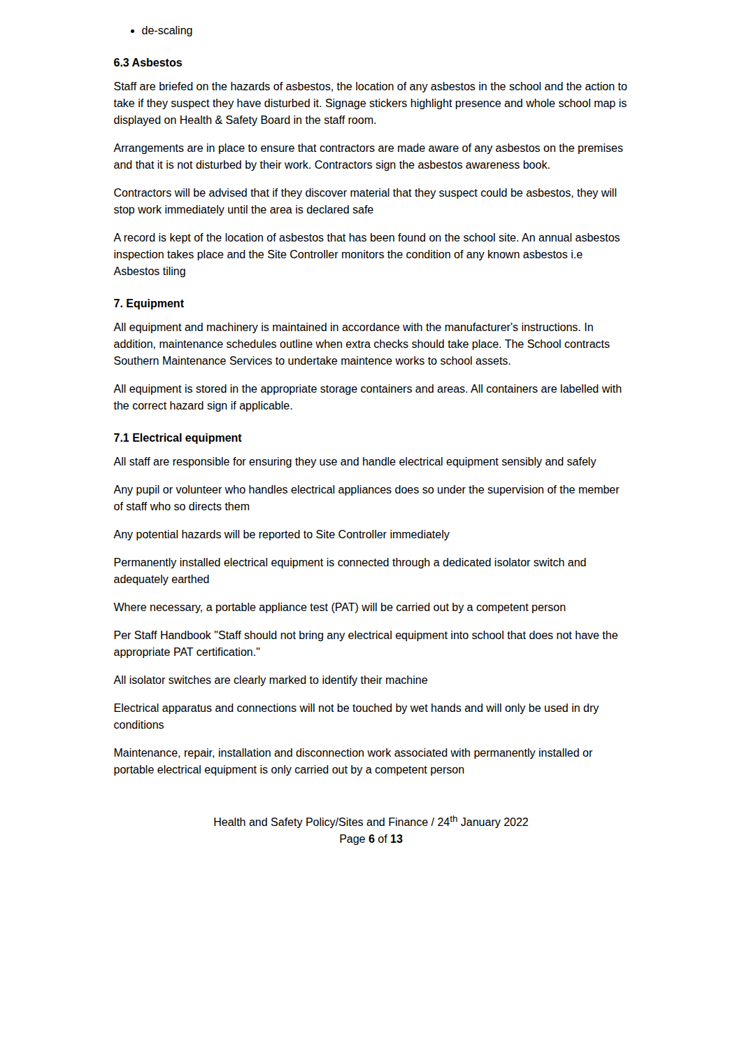de-scaling
6.3 Asbestos
Staff are briefed on the hazards of asbestos, the location of any asbestos in the school and the action to take if they suspect they have disturbed it. Signage stickers highlight presence and whole school map is displayed on Health & Safety Board in the staff room.
Arrangements are in place to ensure that contractors are made aware of any asbestos on the premises and that it is not disturbed by their work. Contractors sign the asbestos awareness book.
Contractors will be advised that if they discover material that they suspect could be asbestos, they will stop work immediately until the area is declared safe
A record is kept of the location of asbestos that has been found on the school site. An annual asbestos inspection takes place and the Site Controller monitors the condition of any known asbestos i.e Asbestos tiling
7. Equipment
All equipment and machinery is maintained in accordance with the manufacturer's instructions. In addition, maintenance schedules outline when extra checks should take place. The School contracts Southern Maintenance Services to undertake maintence works to school assets.
All equipment is stored in the appropriate storage containers and areas. All containers are labelled with the correct hazard sign if applicable.
7.1 Electrical equipment
All staff are responsible for ensuring they use and handle electrical equipment sensibly and safely
Any pupil or volunteer who handles electrical appliances does so under the supervision of the member of staff who so directs them
Any potential hazards will be reported to Site Controller immediately
Permanently installed electrical equipment is connected through a dedicated isolator switch and adequately earthed
Where necessary, a portable appliance test (PAT) will be carried out by a competent person
Per Staff Handbook "Staff should not bring any electrical equipment into school that does not have the appropriate PAT certification."
All isolator switches are clearly marked to identify their machine
Electrical apparatus and connections will not be touched by wet hands and will only be used in dry conditions
Maintenance, repair, installation and disconnection work associated with permanently installed or portable electrical equipment is only carried out by a competent person
Health and Safety Policy/Sites and Finance / 24th January 2022
Page 6 of 13